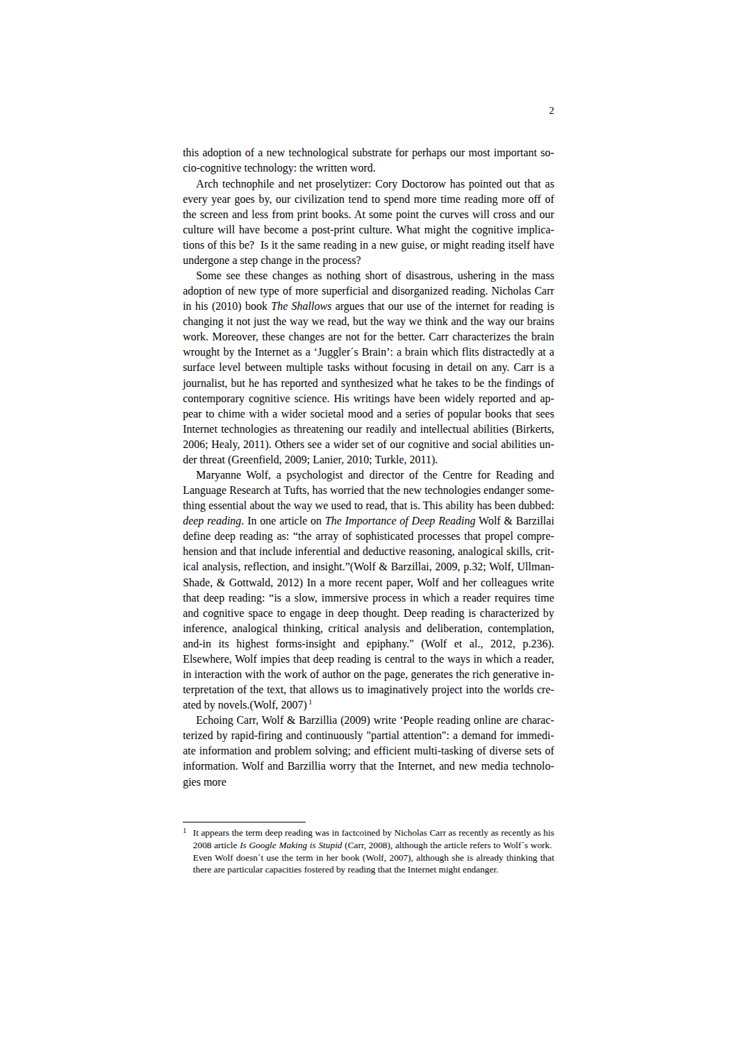2
this adoption of a new technological substrate for perhaps our most important socio-cognitive technology: the written word.
Arch technophile and net proselytizer: Cory Doctorow has pointed out that as every year goes by, our civilization tend to spend more time reading more off of the screen and less from print books. At some point the curves will cross and our culture will have become a post-print culture. What might the cognitive implications of this be? Is it the same reading in a new guise, or might reading itself have undergone a step change in the process?
Some see these changes as nothing short of disastrous, ushering in the mass adoption of new type of more superficial and disorganized reading. Nicholas Carr in his (2010) book The Shallows argues that our use of the internet for reading is changing it not just the way we read, but the way we think and the way our brains work. Moreover, these changes are not for the better. Carr characterizes the brain wrought by the Internet as a ‘Juggler´s Brain’: a brain which flits distractedly at a surface level between multiple tasks without focusing in detail on any. Carr is a journalist, but he has reported and synthesized what he takes to be the findings of contemporary cognitive science. His writings have been widely reported and appear to chime with a wider societal mood and a series of popular books that sees Internet technologies as threatening our readily and intellectual abilities (Birkerts, 2006; Healy, 2011). Others see a wider set of our cognitive and social abilities under threat (Greenfield, 2009; Lanier, 2010; Turkle, 2011).
Maryanne Wolf, a psychologist and director of the Centre for Reading and Language Research at Tufts, has worried that the new technologies endanger something essential about the way we used to read, that is. This ability has been dubbed: deep reading. In one article on The Importance of Deep Reading Wolf & Barzillai define deep reading as: “the array of sophisticated processes that propel comprehension and that include inferential and deductive reasoning, analogical skills, critical analysis, reflection, and insight.”(Wolf & Barzillai, 2009, p.32; Wolf, Ullman-Shade, & Gottwald, 2012) In a more recent paper, Wolf and her colleagues write that deep reading: “is a slow, immersive process in which a reader requires time and cognitive space to engage in deep thought. Deep reading is characterized by inference, analogical thinking, critical analysis and deliberation, contemplation, and-in its highest forms-insight and epiphany." (Wolf et al., 2012, p.236). Elsewhere, Wolf impies that deep reading is central to the ways in which a reader, in interaction with the work of author on the page, generates the rich generative interpretation of the text, that allows us to imaginatively project into the worlds created by novels.(Wolf, 2007) 1
Echoing Carr, Wolf & Barzillia (2009) write ‘People reading online are characterized by rapid-firing and continuously "partial attention": a demand for immediate information and problem solving; and efficient multi-tasking of diverse sets of information. Wolf and Barzillia worry that the Internet, and new media technologies more
1 It appears the term deep reading was in factcoined by Nicholas Carr as recently as recently as his 2008 article Is Google Making is Stupid (Carr, 2008), although the article refers to Wolf´s work. Even Wolf doesn´t use the term in her book (Wolf, 2007), although she is already thinking that there are particular capacities fostered by reading that the Internet might endanger.